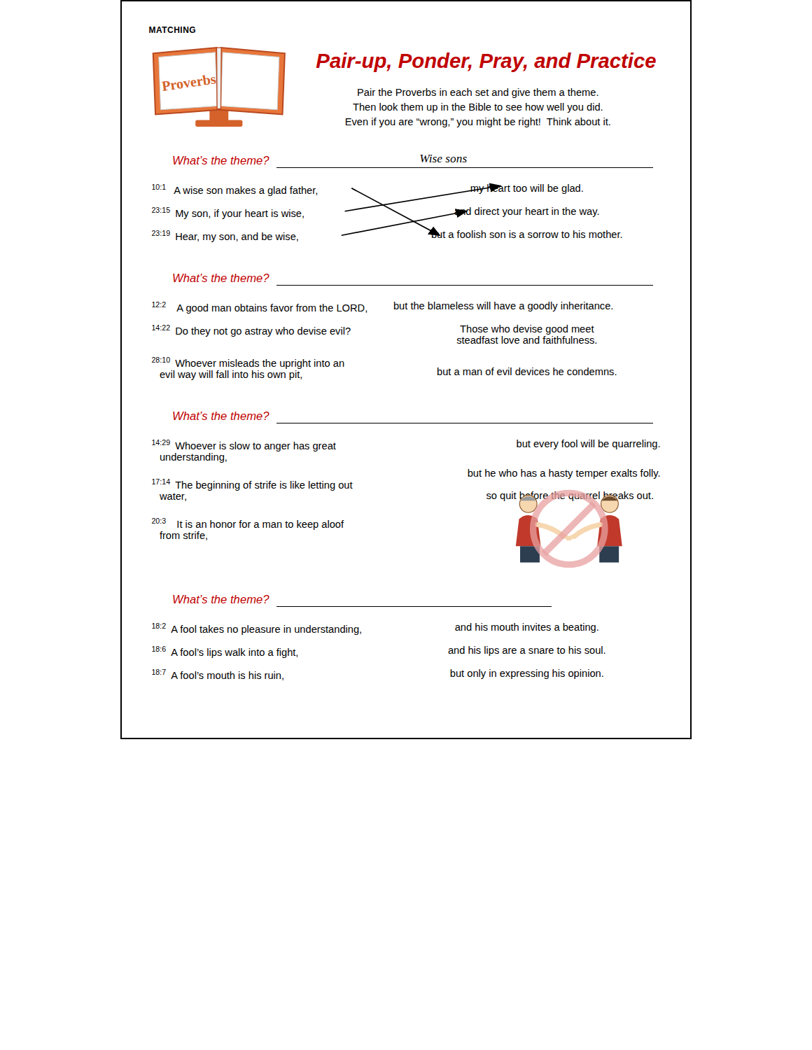MATCHING
Proverbs
Pair-up, Ponder, Pray, and Practice
Pair the Proverbs in each set and give them a theme.
Then look them up in the Bible to see how well you did.
Even if you are “wrong,” you might be right! Think about it.
What’s the theme? Wise sons
| 10:1 A wise son makes a glad father, | my heart too will be glad. |
| 23:15 My son, if your heart is wise, | and direct your heart in the way. |
| 23:19 Hear, my son, and be wise, | but a foolish son is a sorrow to his mother. |
What’s the theme?
| 12:2 A good man obtains favor from the LORD, | but the blameless will have a goodly inheritance. |
| 14:22 Do they not go astray who devise evil? | Those who devise good meet steadfast love and faithfulness. |
| 28:10 Whoever misleads the upright into an evil way will fall into his own pit, | but a man of evil devices he condemns. |
What’s the theme?
| 14:29 Whoever is slow to anger has great understanding, | but every fool will be quarreling. |
| 17:14 The beginning of strife is like letting out water, | but he who has a hasty temper exalts folly. so quit before the quarrel breaks out. |
| 20:3 It is an honor for a man to keep aloof from strife, | |
What’s the theme?
| 18:2 A fool takes no pleasure in understanding, | and his mouth invites a beating. |
| 18:6 A fool’s lips walk into a fight, | and his lips are a snare to his soul. |
| 18:7 A fool’s mouth is his ruin, | but only in expressing his opinion. |